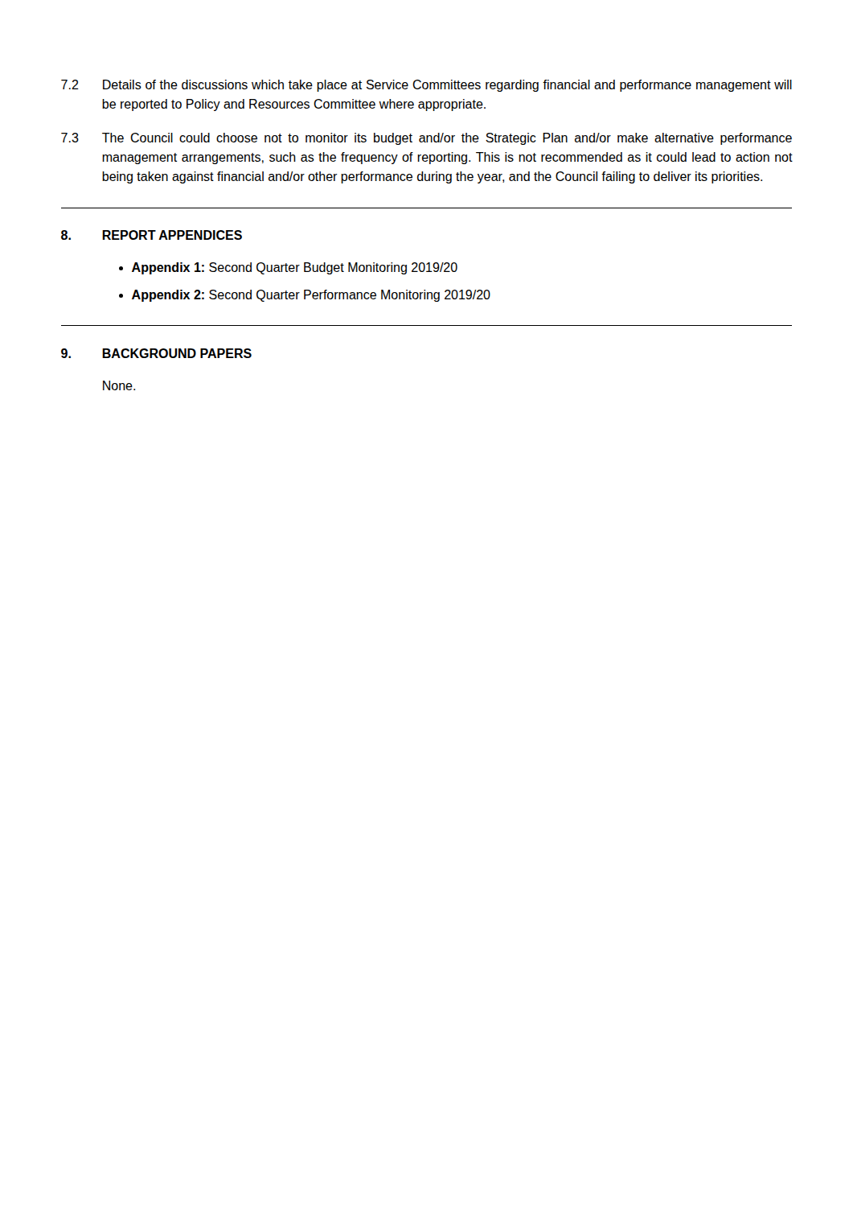7.2
Details of the discussions which take place at Service Committees regarding financial and performance management will be reported to Policy and Resources Committee where appropriate.
7.3
The Council could choose not to monitor its budget and/or the Strategic Plan and/or make alternative performance management arrangements, such as the frequency of reporting. This is not recommended as it could lead to action not being taken against financial and/or other performance during the year, and the Council failing to deliver its priorities.
8.
REPORT APPENDICES
Appendix 1: Second Quarter Budget Monitoring 2019/20
Appendix 2: Second Quarter Performance Monitoring 2019/20
9.
BACKGROUND PAPERS
None.